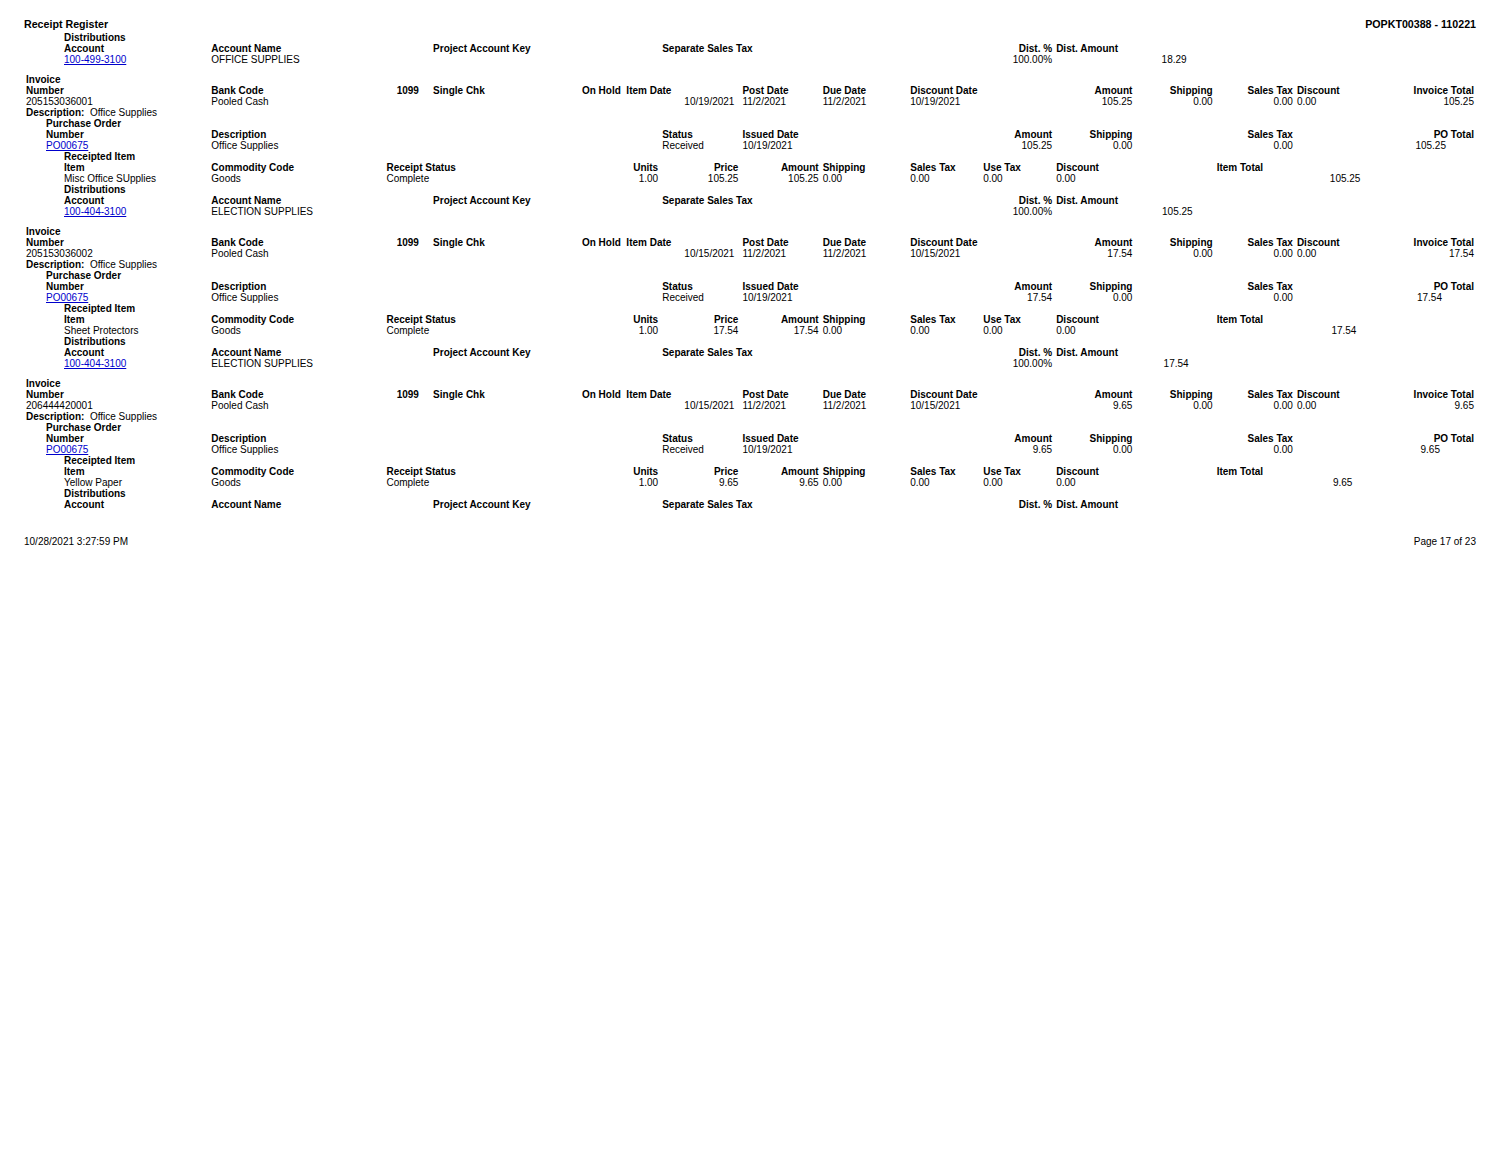Receipt Register POPKT00388 - 110221
| Distributions | |
| Account | Account Name | Project Account Key | Separate Sales Tax | Dist. % | Dist. Amount | |
| 100-499-3100 | OFFICE SUPPLIES | | | 100.00% | 18.29 | |
| Invoice | |
| Number | Bank Code | 1099 | Single Chk | On Hold Item Date | Post Date | Due Date | Discount Date | Amount | Shipping | Sales Tax | Discount | Invoice Total |
| 205153036001 | Pooled Cash | | | 10/19/2021 | 11/2/2021 | 11/2/2021 | 10/19/2021 | 105.25 | 0.00 | 0.00 | 0.00 | 105.25 |
| Description: Office Supplies | |
| Purchase Order | |
| Number | Description | | Status | Issued Date | Amount | Shipping | Sales Tax | PO Total |
| PO00675 | Office Supplies | | Received | 10/19/2021 | 105.25 | 0.00 | 0.00 | 105.25 |
| Receipted Item | |
| Item | Commodity Code | Receipt Status | Units | Price | Amount | Shipping | Sales Tax | Use Tax | Discount | Item Total | |
| Misc Office SUpplies | Goods | Complete | 1.00 | 105.25 | 105.25 | 0.00 | 0.00 | 0.00 | 0.00 | 105.25 | |
| Distributions | |
| Account | Account Name | Project Account Key | Separate Sales Tax | Dist. % | Dist. Amount | |
| 100-404-3100 | ELECTION SUPPLIES | | | 100.00% | 105.25 | |
| Invoice | |
| Number | Bank Code | 1099 | Single Chk | On Hold Item Date | Post Date | Due Date | Discount Date | Amount | Shipping | Sales Tax | Discount | Invoice Total |
| 205153036002 | Pooled Cash | | | 10/15/2021 | 11/2/2021 | 11/2/2021 | 10/15/2021 | 17.54 | 0.00 | 0.00 | 0.00 | 17.54 |
| Description: Office Supplies | |
| Purchase Order | |
| Number | Description | | Status | Issued Date | Amount | Shipping | Sales Tax | PO Total |
| PO00675 | Office Supplies | | Received | 10/19/2021 | 17.54 | 0.00 | 0.00 | 17.54 |
| Receipted Item | |
| Item | Commodity Code | Receipt Status | Units | Price | Amount | Shipping | Sales Tax | Use Tax | Discount | Item Total | |
| Sheet Protectors | Goods | Complete | 1.00 | 17.54 | 17.54 | 0.00 | 0.00 | 0.00 | 0.00 | 17.54 | |
| Distributions | |
| Account | Account Name | Project Account Key | Separate Sales Tax | Dist. % | Dist. Amount | |
| 100-404-3100 | ELECTION SUPPLIES | | | 100.00% | 17.54 | |
| Invoice | |
| Number | Bank Code | 1099 | Single Chk | On Hold Item Date | Post Date | Due Date | Discount Date | Amount | Shipping | Sales Tax | Discount | Invoice Total |
| 206444420001 | Pooled Cash | | | 10/15/2021 | 11/2/2021 | 11/2/2021 | 10/15/2021 | 9.65 | 0.00 | 0.00 | 0.00 | 9.65 |
| Description: Office Supplies | |
| Purchase Order | |
| Number | Description | | Status | Issued Date | Amount | Shipping | Sales Tax | PO Total |
| PO00675 | Office Supplies | | Received | 10/19/2021 | 9.65 | 0.00 | 0.00 | 9.65 |
| Receipted Item | |
| Item | Commodity Code | Receipt Status | Units | Price | Amount | Shipping | Sales Tax | Use Tax | Discount | Item Total | |
| Yellow Paper | Goods | Complete | 1.00 | 9.65 | 9.65 | 0.00 | 0.00 | 0.00 | 0.00 | 9.65 | |
| Distributions | |
| Account | Account Name | Project Account Key | Separate Sales Tax | Dist. % | Dist. Amount | |
10/28/2021 3:27:59 PM Page 17 of 23